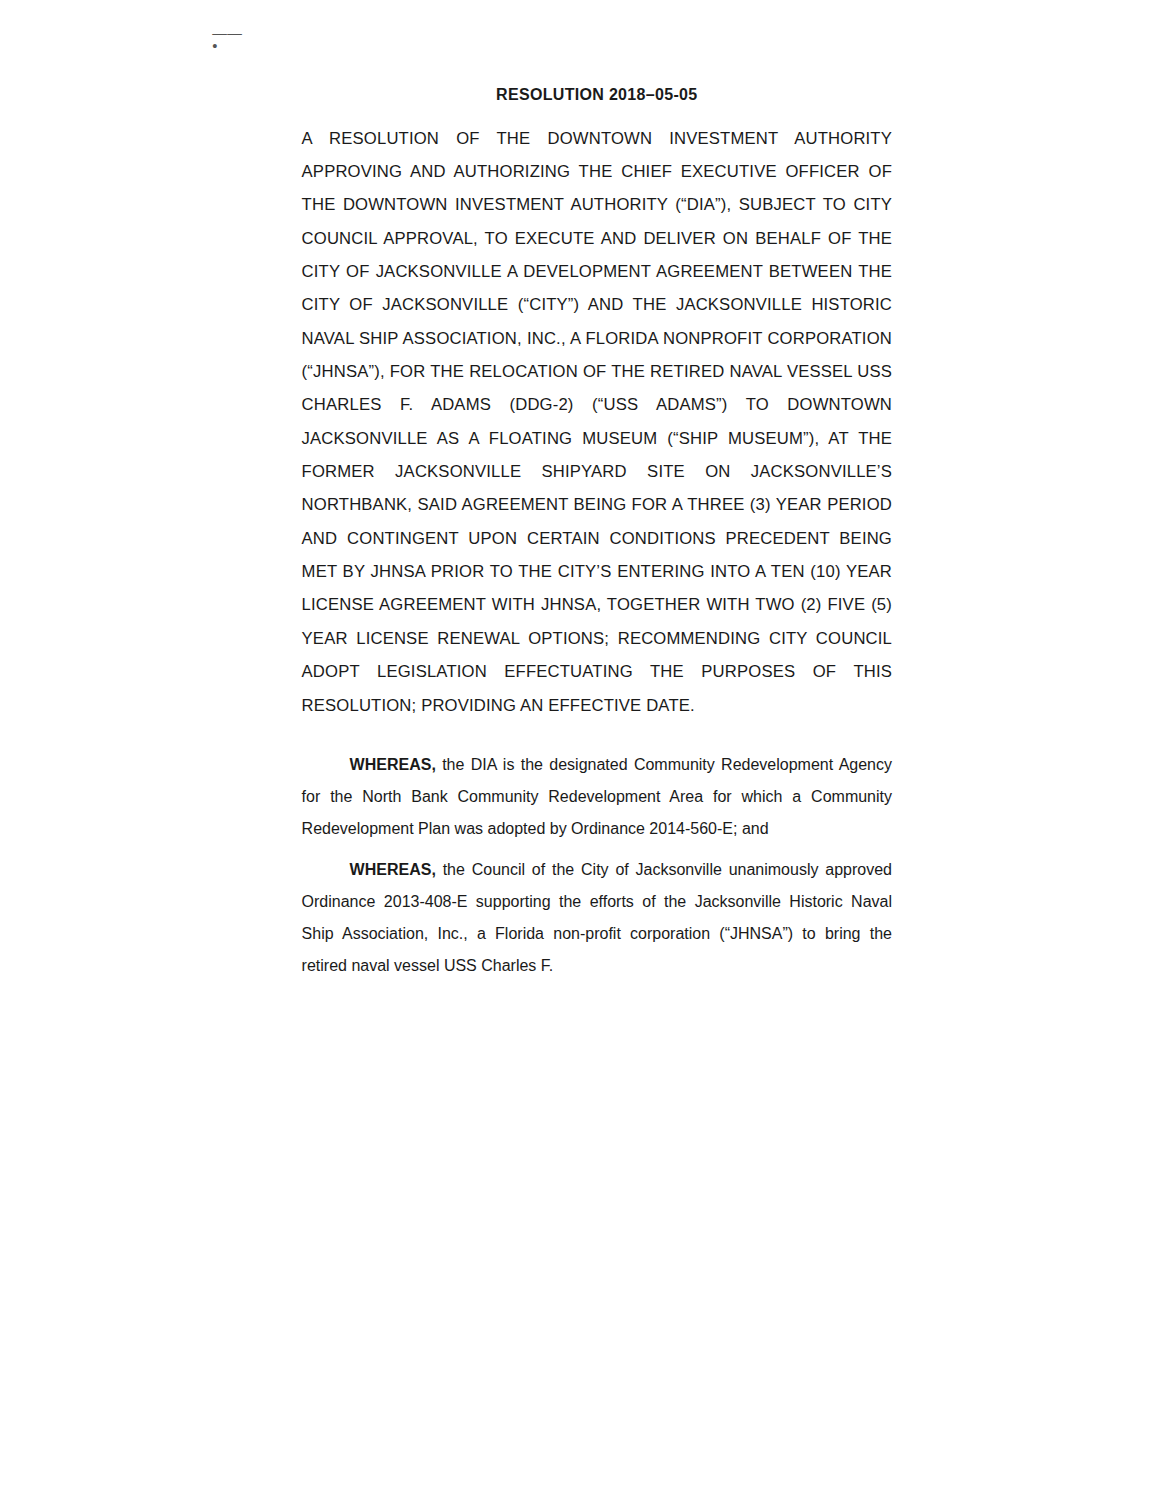—— •
RESOLUTION 2018–05-05
A RESOLUTION OF THE DOWNTOWN INVESTMENT AUTHORITY APPROVING AND AUTHORIZING THE CHIEF EXECUTIVE OFFICER OF THE DOWNTOWN INVESTMENT AUTHORITY (“DIA”), SUBJECT TO CITY COUNCIL APPROVAL, TO EXECUTE AND DELIVER ON BEHALF OF THE CITY OF JACKSONVILLE A DEVELOPMENT AGREEMENT BETWEEN THE CITY OF JACKSONVILLE (“CITY”) AND THE JACKSONVILLE HISTORIC NAVAL SHIP ASSOCIATION, INC., A FLORIDA NONPROFIT CORPORATION (“JHNSA”), FOR THE RELOCATION OF THE RETIRED NAVAL VESSEL USS CHARLES F. ADAMS (DDG-2) (“USS ADAMS”) TO DOWNTOWN JACKSONVILLE AS A FLOATING MUSEUM (“SHIP MUSEUM”), AT THE FORMER JACKSONVILLE SHIPYARD SITE ON JACKSONVILLE’S NORTHBANK, SAID AGREEMENT BEING FOR A THREE (3) YEAR PERIOD AND CONTINGENT UPON CERTAIN CONDITIONS PRECEDENT BEING MET BY JHNSA PRIOR TO THE CITY’S ENTERING INTO A TEN (10) YEAR LICENSE AGREEMENT WITH JHNSA, TOGETHER WITH TWO (2) FIVE (5) YEAR LICENSE RENEWAL OPTIONS; RECOMMENDING CITY COUNCIL ADOPT LEGISLATION EFFECTUATING THE PURPOSES OF THIS RESOLUTION; PROVIDING AN EFFECTIVE DATE.
WHEREAS, the DIA is the designated Community Redevelopment Agency for the North Bank Community Redevelopment Area for which a Community Redevelopment Plan was adopted by Ordinance 2014-560-E; and
WHEREAS, the Council of the City of Jacksonville unanimously approved Ordinance 2013-408-E supporting the efforts of the Jacksonville Historic Naval Ship Association, Inc., a Florida non-profit corporation (“JHNSA”) to bring the retired naval vessel USS Charles F.